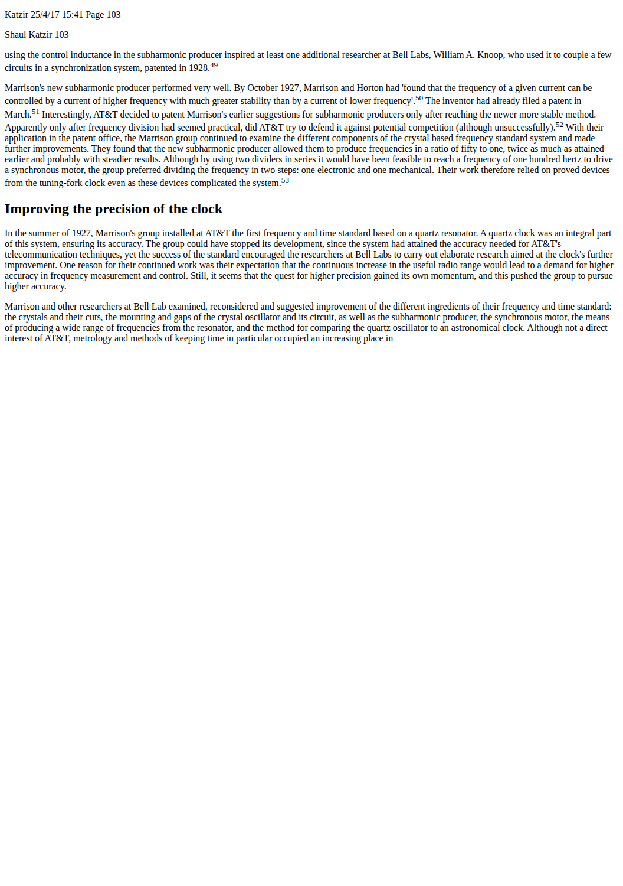Katzir 25/4/17 15:41 Page 103
Shaul Katzir 103
using the control inductance in the subharmonic producer inspired at least one additional researcher at Bell Labs, William A. Knoop, who used it to couple a few circuits in a synchronization system, patented in 1928.49
Marrison's new subharmonic producer performed very well. By October 1927, Marrison and Horton had 'found that the frequency of a given current can be controlled by a current of higher frequency with much greater stability than by a current of lower frequency'.50 The inventor had already filed a patent in March.51 Interestingly, AT&T decided to patent Marrison's earlier suggestions for subharmonic producers only after reaching the newer more stable method. Apparently only after frequency division had seemed practical, did AT&T try to defend it against potential competition (although unsuccessfully).52 With their application in the patent office, the Marrison group continued to examine the different components of the crystal based frequency standard system and made further improvements. They found that the new subharmonic producer allowed them to produce frequencies in a ratio of fifty to one, twice as much as attained earlier and probably with steadier results. Although by using two dividers in series it would have been feasible to reach a frequency of one hundred hertz to drive a synchronous motor, the group preferred dividing the frequency in two steps: one electronic and one mechanical. Their work therefore relied on proved devices from the tuning-fork clock even as these devices complicated the system.53
Improving the precision of the clock
In the summer of 1927, Marrison's group installed at AT&T the first frequency and time standard based on a quartz resonator. A quartz clock was an integral part of this system, ensuring its accuracy. The group could have stopped its development, since the system had attained the accuracy needed for AT&T's telecommunication techniques, yet the success of the standard encouraged the researchers at Bell Labs to carry out elaborate research aimed at the clock's further improvement. One reason for their continued work was their expectation that the continuous increase in the useful radio range would lead to a demand for higher accuracy in frequency measurement and control. Still, it seems that the quest for higher precision gained its own momentum, and this pushed the group to pursue higher accuracy.
Marrison and other researchers at Bell Lab examined, reconsidered and suggested improvement of the different ingredients of their frequency and time standard: the crystals and their cuts, the mounting and gaps of the crystal oscillator and its circuit, as well as the subharmonic producer, the synchronous motor, the means of producing a wide range of frequencies from the resonator, and the method for comparing the quartz oscillator to an astronomical clock. Although not a direct interest of AT&T, metrology and methods of keeping time in particular occupied an increasing place in